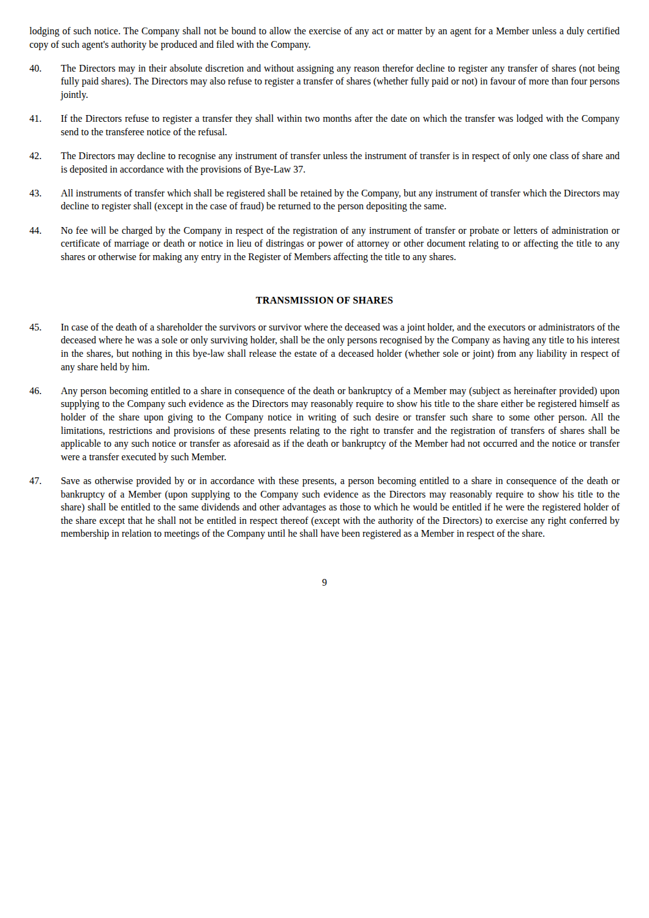lodging of such notice. The Company shall not be bound to allow the exercise of any act or matter by an agent for a Member unless a duly certified copy of such agent's authority be produced and filed with the Company.
40.
The Directors may in their absolute discretion and without assigning any reason therefor decline to register any transfer of shares (not being fully paid shares). The Directors may also refuse to register a transfer of shares (whether fully paid or not) in favour of more than four persons jointly.
41.
If the Directors refuse to register a transfer they shall within two months after the date on which the transfer was lodged with the Company send to the transferee notice of the refusal.
42.
The Directors may decline to recognise any instrument of transfer unless the instrument of transfer is in respect of only one class of share and is deposited in accordance with the provisions of Bye-Law 37.
43.
All instruments of transfer which shall be registered shall be retained by the Company, but any instrument of transfer which the Directors may decline to register shall (except in the case of fraud) be returned to the person depositing the same.
44.
No fee will be charged by the Company in respect of the registration of any instrument of transfer or probate or letters of administration or certificate of marriage or death or notice in lieu of distringas or power of attorney or other document relating to or affecting the title to any shares or otherwise for making any entry in the Register of Members affecting the title to any shares.
TRANSMISSION OF SHARES
45.
In case of the death of a shareholder the survivors or survivor where the deceased was a joint holder, and the executors or administrators of the deceased where he was a sole or only surviving holder, shall be the only persons recognised by the Company as having any title to his interest in the shares, but nothing in this bye-law shall release the estate of a deceased holder (whether sole or joint) from any liability in respect of any share held by him.
46.
Any person becoming entitled to a share in consequence of the death or bankruptcy of a Member may (subject as hereinafter provided) upon supplying to the Company such evidence as the Directors may reasonably require to show his title to the share either be registered himself as holder of the share upon giving to the Company notice in writing of such desire or transfer such share to some other person. All the limitations, restrictions and provisions of these presents relating to the right to transfer and the registration of transfers of shares shall be applicable to any such notice or transfer as aforesaid as if the death or bankruptcy of the Member had not occurred and the notice or transfer were a transfer executed by such Member.
47.
Save as otherwise provided by or in accordance with these presents, a person becoming entitled to a share in consequence of the death or bankruptcy of a Member (upon supplying to the Company such evidence as the Directors may reasonably require to show his title to the share) shall be entitled to the same dividends and other advantages as those to which he would be entitled if he were the registered holder of the share except that he shall not be entitled in respect thereof (except with the authority of the Directors) to exercise any right conferred by membership in relation to meetings of the Company until he shall have been registered as a Member in respect of the share.
9